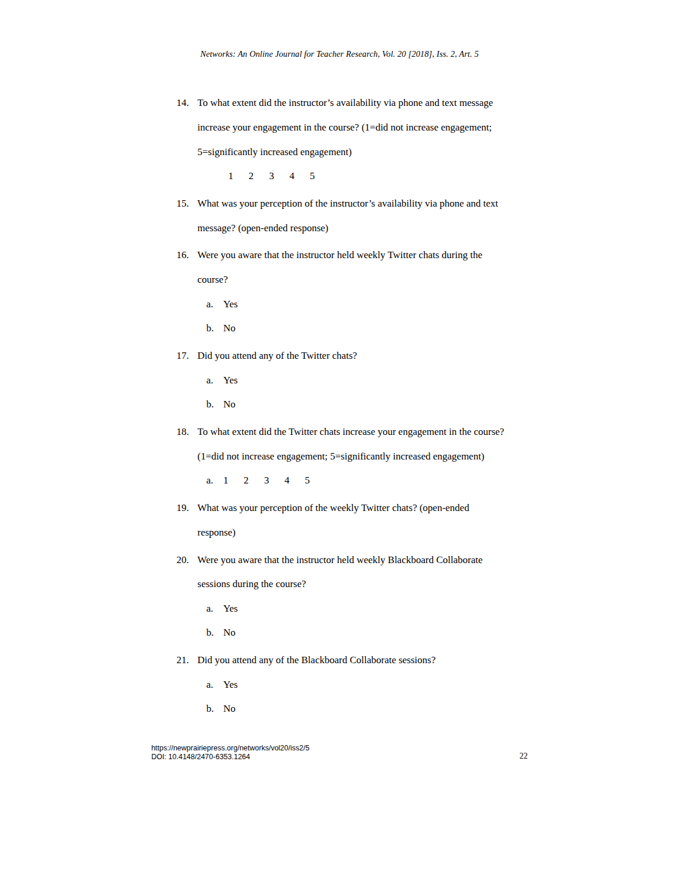Networks: An Online Journal for Teacher Research, Vol. 20 [2018], Iss. 2, Art. 5
14. To what extent did the instructor’s availability via phone and text message increase your engagement in the course? (1=did not increase engagement; 5=significantly increased engagement)
1 2 3 4 5
15. What was your perception of the instructor’s availability via phone and text message? (open-ended response)
16. Were you aware that the instructor held weekly Twitter chats during the course?
a. Yes
b. No
17. Did you attend any of the Twitter chats?
a. Yes
b. No
18. To what extent did the Twitter chats increase your engagement in the course? (1=did not increase engagement; 5=significantly increased engagement)
a. 1 2 3 4 5
19. What was your perception of the weekly Twitter chats? (open-ended response)
20. Were you aware that the instructor held weekly Blackboard Collaborate sessions during the course?
a. Yes
b. No
21. Did you attend any of the Blackboard Collaborate sessions?
a. Yes
b. No
https://newprairiepress.org/networks/vol20/iss2/5
DOI: 10.4148/2470-6353.1264
22